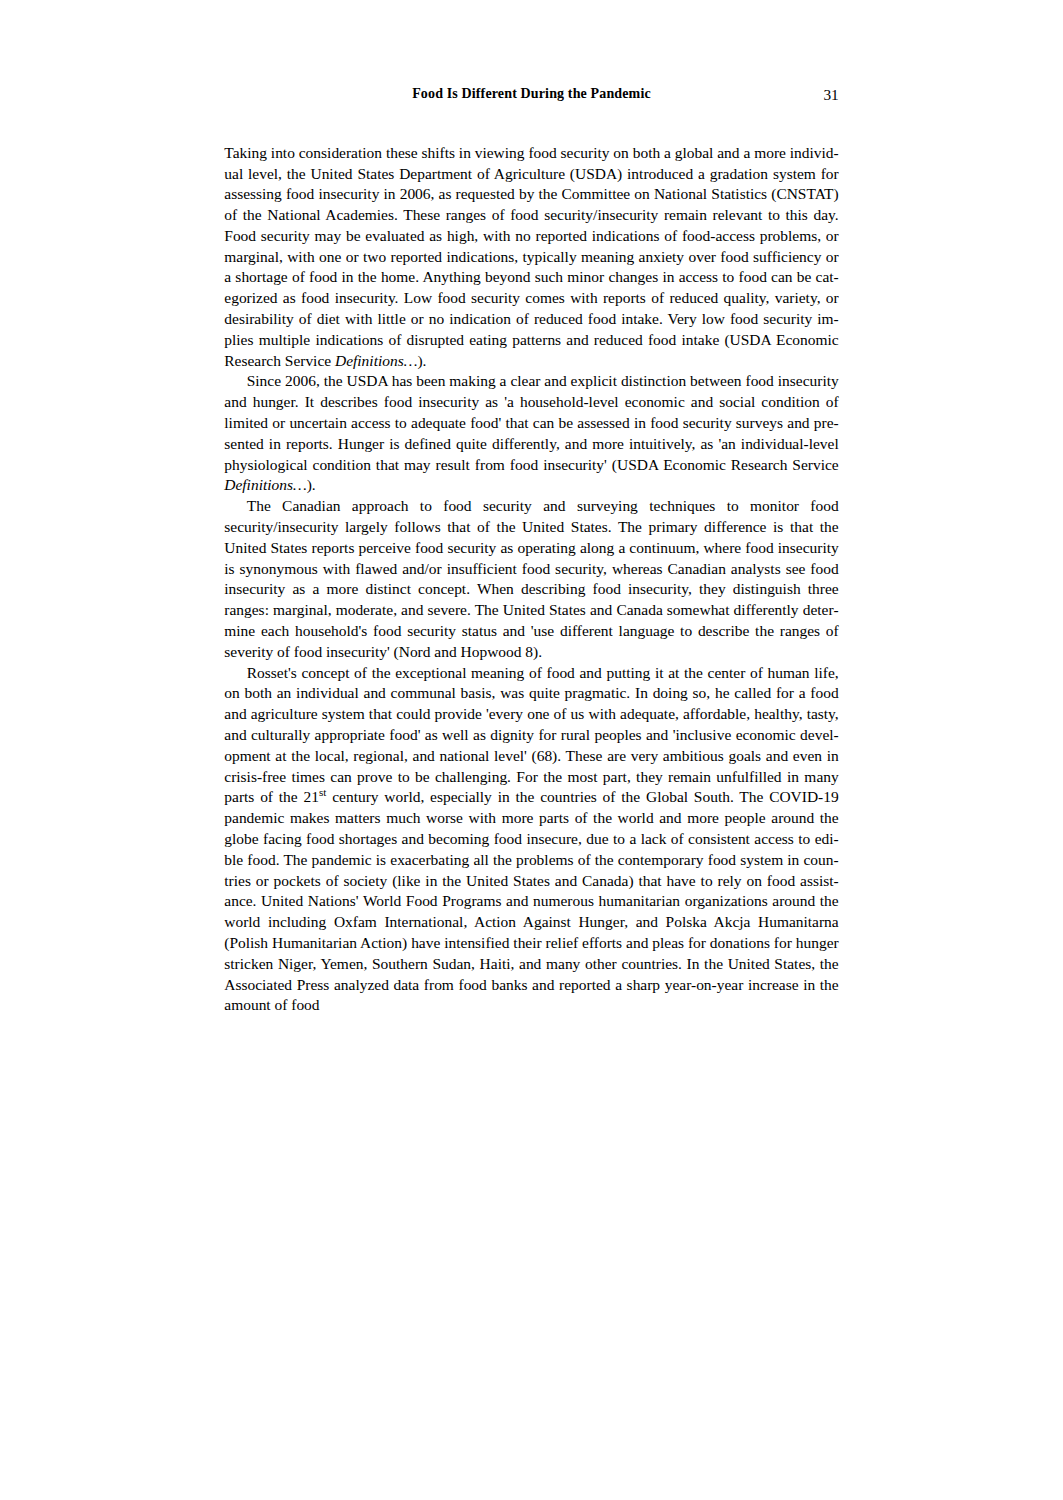Food Is Different During the Pandemic 31
Taking into consideration these shifts in viewing food security on both a global and a more individual level, the United States Department of Agriculture (USDA) introduced a gradation system for assessing food insecurity in 2006, as requested by the Committee on National Statistics (CNSTAT) of the National Academies. These ranges of food security/insecurity remain relevant to this day. Food security may be evaluated as high, with no reported indications of food-access problems, or marginal, with one or two reported indications, typically meaning anxiety over food sufficiency or a shortage of food in the home. Anything beyond such minor changes in access to food can be categorized as food insecurity. Low food security comes with reports of reduced quality, variety, or desirability of diet with little or no indication of reduced food intake. Very low food security implies multiple indications of disrupted eating patterns and reduced food intake (USDA Economic Research Service Definitions…).
Since 2006, the USDA has been making a clear and explicit distinction between food insecurity and hunger. It describes food insecurity as 'a household-level economic and social condition of limited or uncertain access to adequate food' that can be assessed in food security surveys and presented in reports. Hunger is defined quite differently, and more intuitively, as 'an individual-level physiological condition that may result from food insecurity' (USDA Economic Research Service Definitions…).
The Canadian approach to food security and surveying techniques to monitor food security/insecurity largely follows that of the United States. The primary difference is that the United States reports perceive food security as operating along a continuum, where food insecurity is synonymous with flawed and/or insufficient food security, whereas Canadian analysts see food insecurity as a more distinct concept. When describing food insecurity, they distinguish three ranges: marginal, moderate, and severe. The United States and Canada somewhat differently determine each household's food security status and 'use different language to describe the ranges of severity of food insecurity' (Nord and Hopwood 8).
Rosset's concept of the exceptional meaning of food and putting it at the center of human life, on both an individual and communal basis, was quite pragmatic. In doing so, he called for a food and agriculture system that could provide 'every one of us with adequate, affordable, healthy, tasty, and culturally appropriate food' as well as dignity for rural peoples and 'inclusive economic development at the local, regional, and national level' (68). These are very ambitious goals and even in crisis-free times can prove to be challenging. For the most part, they remain unfulfilled in many parts of the 21st century world, especially in the countries of the Global South. The COVID-19 pandemic makes matters much worse with more parts of the world and more people around the globe facing food shortages and becoming food insecure, due to a lack of consistent access to edible food. The pandemic is exacerbating all the problems of the contemporary food system in countries or pockets of society (like in the United States and Canada) that have to rely on food assistance. United Nations' World Food Programs and numerous humanitarian organizations around the world including Oxfam International, Action Against Hunger, and Polska Akcja Humanitarna (Polish Humanitarian Action) have intensified their relief efforts and pleas for donations for hunger stricken Niger, Yemen, Southern Sudan, Haiti, and many other countries. In the United States, the Associated Press analyzed data from food banks and reported a sharp year-on-year increase in the amount of food